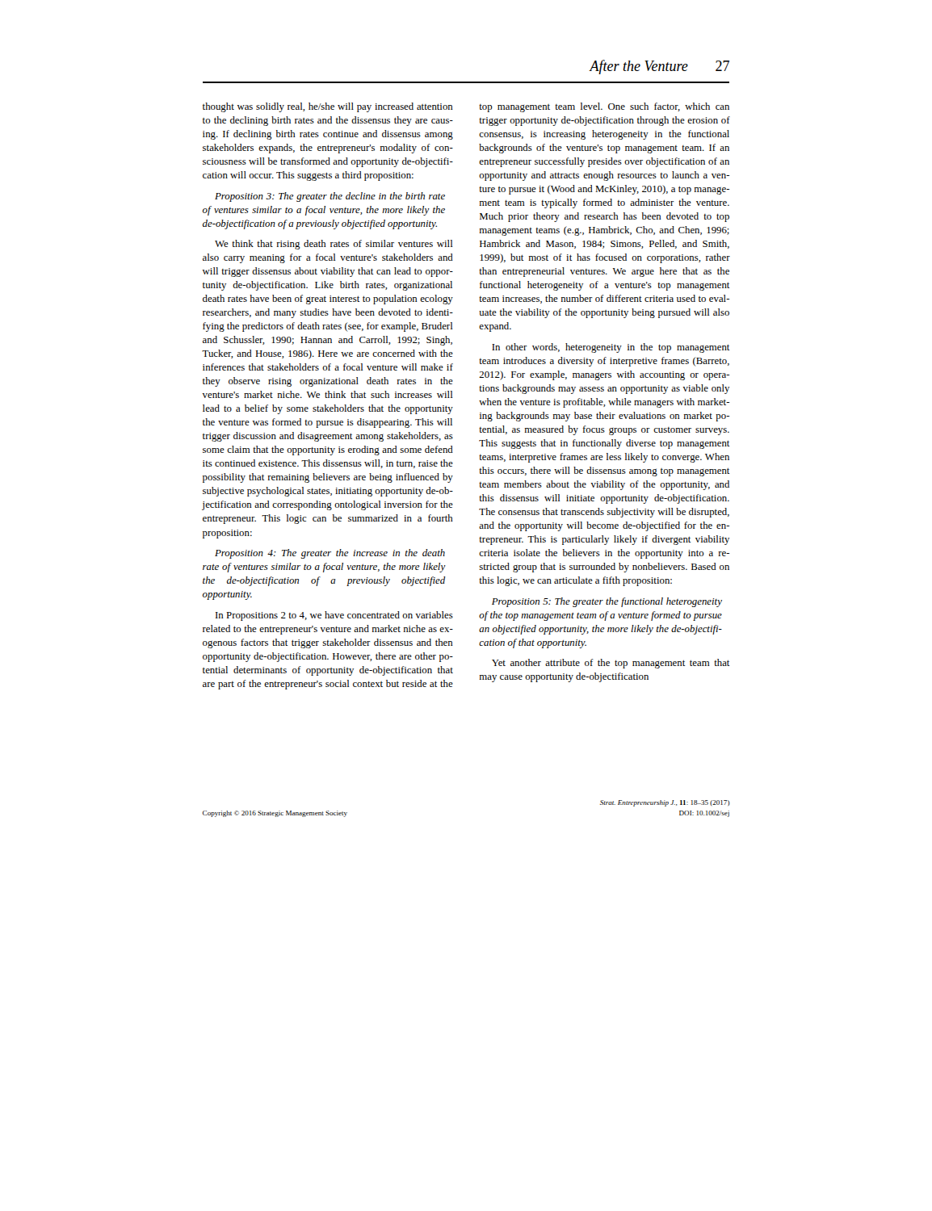After the Venture 27
thought was solidly real, he/she will pay increased attention to the declining birth rates and the dissensus they are causing. If declining birth rates continue and dissensus among stakeholders expands, the entrepreneur's modality of consciousness will be transformed and opportunity de-objectification will occur. This suggests a third proposition:
Proposition 3: The greater the decline in the birth rate of ventures similar to a focal venture, the more likely the de-objectification of a previously objectified opportunity.
We think that rising death rates of similar ventures will also carry meaning for a focal venture's stakeholders and will trigger dissensus about viability that can lead to opportunity de-objectification. Like birth rates, organizational death rates have been of great interest to population ecology researchers, and many studies have been devoted to identifying the predictors of death rates (see, for example, Bruderl and Schussler, 1990; Hannan and Carroll, 1992; Singh, Tucker, and House, 1986). Here we are concerned with the inferences that stakeholders of a focal venture will make if they observe rising organizational death rates in the venture's market niche. We think that such increases will lead to a belief by some stakeholders that the opportunity the venture was formed to pursue is disappearing. This will trigger discussion and disagreement among stakeholders, as some claim that the opportunity is eroding and some defend its continued existence. This dissensus will, in turn, raise the possibility that remaining believers are being influenced by subjective psychological states, initiating opportunity de-objectification and corresponding ontological inversion for the entrepreneur. This logic can be summarized in a fourth proposition:
Proposition 4: The greater the increase in the death rate of ventures similar to a focal venture, the more likely the de-objectification of a previously objectified opportunity.
In Propositions 2 to 4, we have concentrated on variables related to the entrepreneur's venture and market niche as exogenous factors that trigger stakeholder dissensus and then opportunity de-objectification. However, there are other potential determinants of opportunity de-objectification that are part of the entrepreneur's social context but reside at the top management team level. One such factor, which can trigger opportunity de-objectification through the erosion of consensus, is increasing heterogeneity in the functional backgrounds of the venture's top management team. If an entrepreneur successfully presides over objectification of an opportunity and attracts enough resources to launch a venture to pursue it (Wood and McKinley, 2010), a top management team is typically formed to administer the venture. Much prior theory and research has been devoted to top management teams (e.g., Hambrick, Cho, and Chen, 1996; Hambrick and Mason, 1984; Simons, Pelled, and Smith, 1999), but most of it has focused on corporations, rather than entrepreneurial ventures. We argue here that as the functional heterogeneity of a venture's top management team increases, the number of different criteria used to evaluate the viability of the opportunity being pursued will also expand.
In other words, heterogeneity in the top management team introduces a diversity of interpretive frames (Barreto, 2012). For example, managers with accounting or operations backgrounds may assess an opportunity as viable only when the venture is profitable, while managers with marketing backgrounds may base their evaluations on market potential, as measured by focus groups or customer surveys. This suggests that in functionally diverse top management teams, interpretive frames are less likely to converge. When this occurs, there will be dissensus among top management team members about the viability of the opportunity, and this dissensus will initiate opportunity de-objectification. The consensus that transcends subjectivity will be disrupted, and the opportunity will become de-objectified for the entrepreneur. This is particularly likely if divergent viability criteria isolate the believers in the opportunity into a restricted group that is surrounded by nonbelievers. Based on this logic, we can articulate a fifth proposition:
Proposition 5: The greater the functional heterogeneity of the top management team of a venture formed to pursue an objectified opportunity, the more likely the de-objectification of that opportunity.
Yet another attribute of the top management team that may cause opportunity de-objectification
Copyright © 2016 Strategic Management Society
Strat. Entrepreneurship J., 11: 18–35 (2017)
DOI: 10.1002/sej